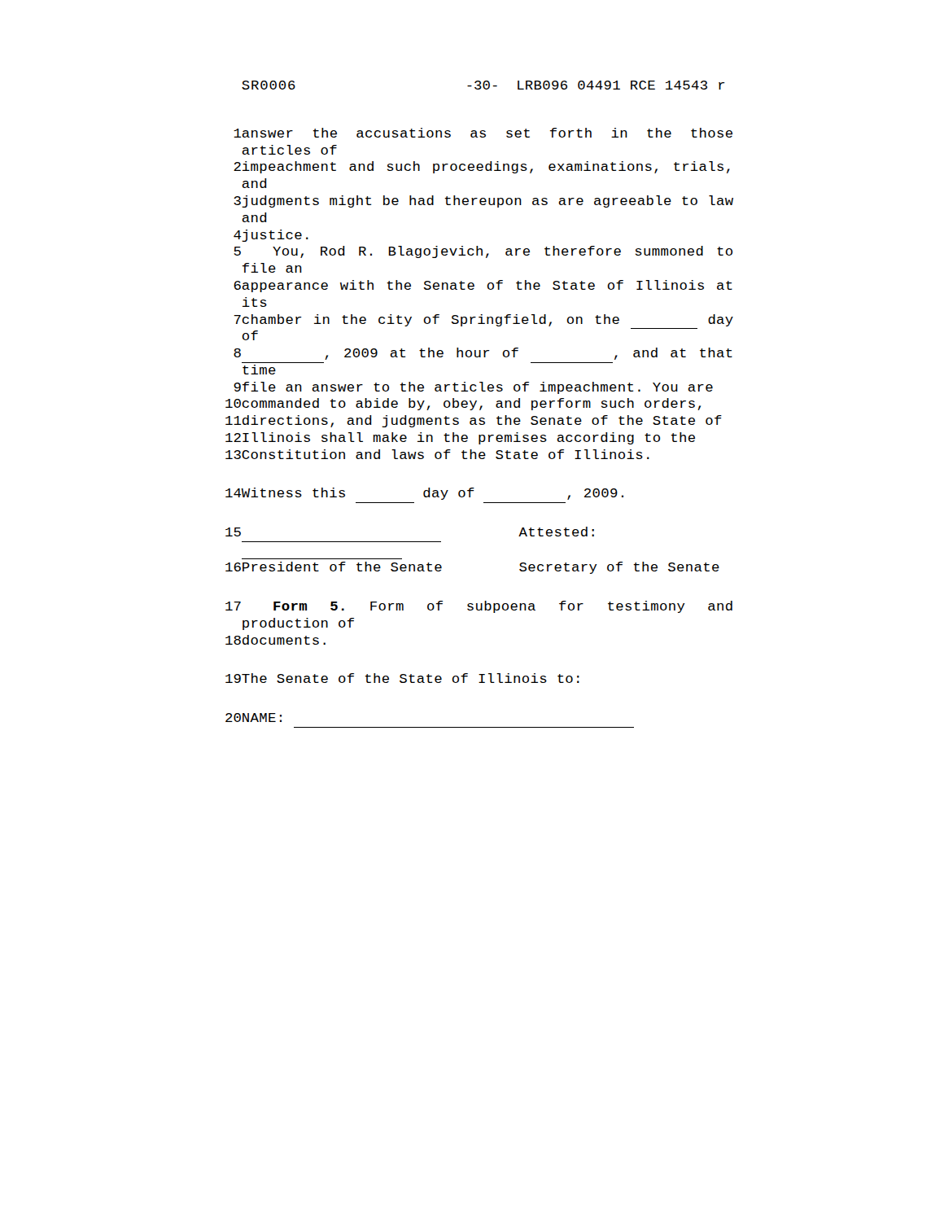SR0006 -30- LRB096 04491 RCE 14543 r
| 1 | answer the accusations as set forth in the those articles of |
| 2 | impeachment and such proceedings, examinations, trials, and |
| 3 | judgments might be had thereupon as are agreeable to law and |
| 4 | justice. |
| 5 | You, Rod R. Blagojevich, are therefore summoned to file an |
| 6 | appearance with the Senate of the State of Illinois at its |
| 7 | chamber in the city of Springfield, on the day of |
| 8 | , 2009 at the hour of , and at that time |
| 9 | file an answer to the articles of impeachment. You are |
| 10 | commanded to abide by, obey, and perform such orders, |
| 11 | directions, and judgments as the Senate of the State of |
| 12 | Illinois shall make in the premises according to the |
| 13 | Constitution and laws of the State of Illinois. |
| 14 | Witness this day of , 2009. |
| 15 | Attested: |
| 16 | President of the Senate Secretary of the Senate |
| 17 | Form 5. Form of subpoena for testimony and production of |
| 18 | documents. |
| 19 | The Senate of the State of Illinois to: |
| 20 | NAME: |